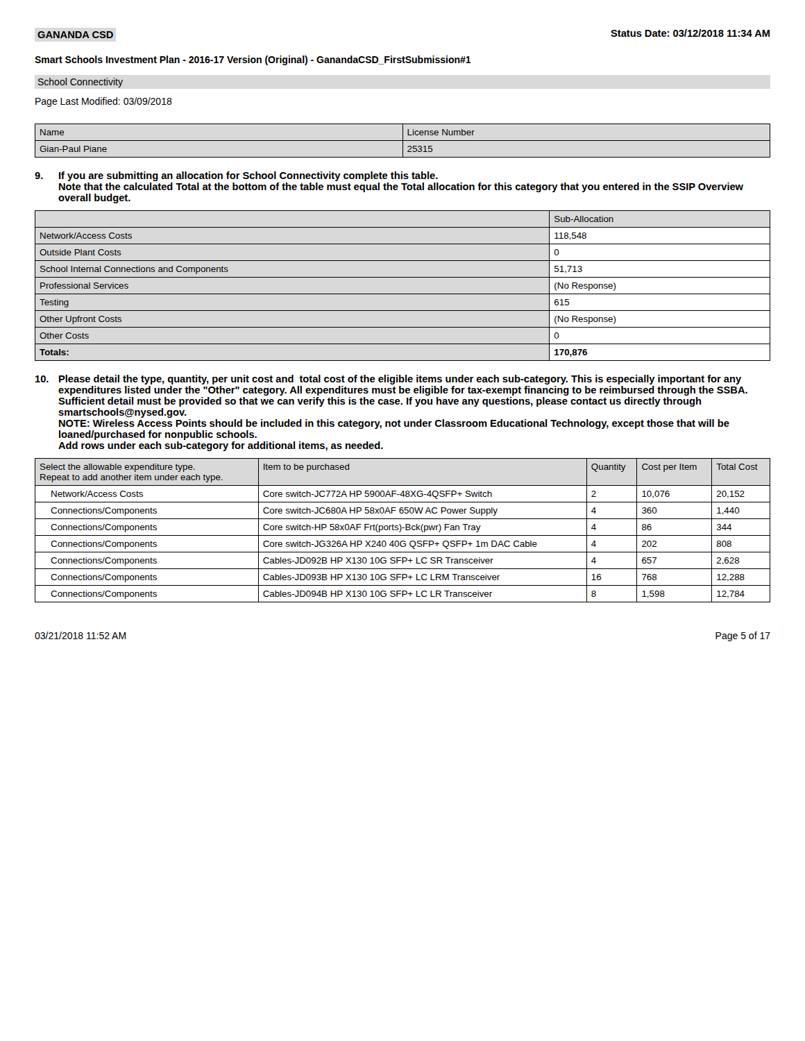GANANDA CSD Status Date: 03/12/2018 11:34 AM
Smart Schools Investment Plan - 2016-17 Version (Original) - GanandaCSD_FirstSubmission#1
School Connectivity
Page Last Modified: 03/09/2018
| Name | License Number |
| --- | --- |
| Gian-Paul Piane | 25315 |
9.
If you are submitting an allocation for School Connectivity complete this table.
Note that the calculated Total at the bottom of the table must equal the Total allocation for this category that you entered in the SSIP Overview overall budget.
| | Sub-Allocation |
| --- | --- |
| Network/Access Costs | 118,548 |
| Outside Plant Costs | 0 |
| School Internal Connections and Components | 51,713 |
| Professional Services | (No Response) |
| Testing | 615 |
| Other Upfront Costs | (No Response) |
| Other Costs | 0 |
| Totals: | 170,876 |
10.
Please detail the type, quantity, per unit cost and total cost of the eligible items under each sub-category. This is especially important for any expenditures listed under the "Other" category. All expenditures must be eligible for tax-exempt financing to be reimbursed through the SSBA. Sufficient detail must be provided so that we can verify this is the case. If you have any questions, please contact us directly through smartschools@nysed.gov.
NOTE: Wireless Access Points should be included in this category, not under Classroom Educational Technology, except those that will be loaned/purchased for nonpublic schools.
Add rows under each sub-category for additional items, as needed.
| Select the allowable expenditure type. Repeat to add another item under each type. | Item to be purchased | Quantity | Cost per Item | Total Cost |
| --- | --- | --- | --- | --- |
| Network/Access Costs | Core switch-JC772A HP 5900AF-48XG-4QSFP+ Switch | 2 | 10,076 | 20,152 |
| Connections/Components | Core switch-JC680A HP 58x0AF 650W AC Power Supply | 4 | 360 | 1,440 |
| Connections/Components | Core switch-HP 58x0AF Frt(ports)-Bck(pwr) Fan Tray | 4 | 86 | 344 |
| Connections/Components | Core switch-JG326A HP X240 40G QSFP+ QSFP+ 1m DAC Cable | 4 | 202 | 808 |
| Connections/Components | Cables-JD092B HP X130 10G SFP+ LC SR Transceiver | 4 | 657 | 2,628 |
| Connections/Components | Cables-JD093B HP X130 10G SFP+ LC LRM Transceiver | 16 | 768 | 12,288 |
| Connections/Components | Cables-JD094B HP X130 10G SFP+ LC LR Transceiver | 8 | 1,598 | 12,784 |
03/21/2018 11:52 AM Page 5 of 17